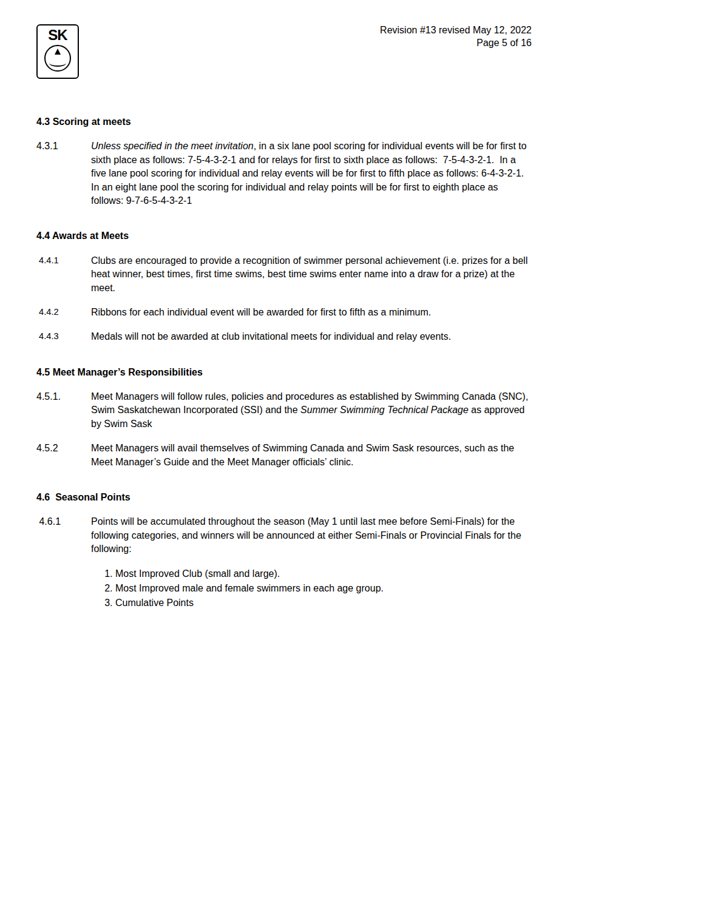SK
Revision #13 revised May 12, 2022
Page 5 of 16
4.3 Scoring at meets
4.3.1
Unless specified in the meet invitation, in a six lane pool scoring for individual events will be for first to sixth place as follows: 7-5-4-3-2-1 and for relays for first to sixth place as follows: 7-5-4-3-2-1. In a five lane pool scoring for individual and relay events will be for first to fifth place as follows: 6-4-3-2-1. In an eight lane pool the scoring for individual and relay points will be for first to eighth place as follows: 9-7-6-5-4-3-2-1
4.4 Awards at Meets
4.4.1
Clubs are encouraged to provide a recognition of swimmer personal achievement (i.e. prizes for a bell heat winner, best times, first time swims, best time swims enter name into a draw for a prize) at the meet.
4.4.2
Ribbons for each individual event will be awarded for first to fifth as a minimum.
4.4.3
Medals will not be awarded at club invitational meets for individual and relay events.
4.5 Meet Manager’s Responsibilities
4.5.1.
Meet Managers will follow rules, policies and procedures as established by Swimming Canada (SNC), Swim Saskatchewan Incorporated (SSI) and the Summer Swimming Technical Package as approved by Swim Sask
4.5.2
Meet Managers will avail themselves of Swimming Canada and Swim Sask resources, such as the Meet Manager’s Guide and the Meet Manager officials’ clinic.
4.6 Seasonal Points
4.6.1
Points will be accumulated throughout the season (May 1 until last mee before Semi-Finals) for the following categories, and winners will be announced at either Semi-Finals or Provincial Finals for the following:
Most Improved Club (small and large).
Most Improved male and female swimmers in each age group.
Cumulative Points